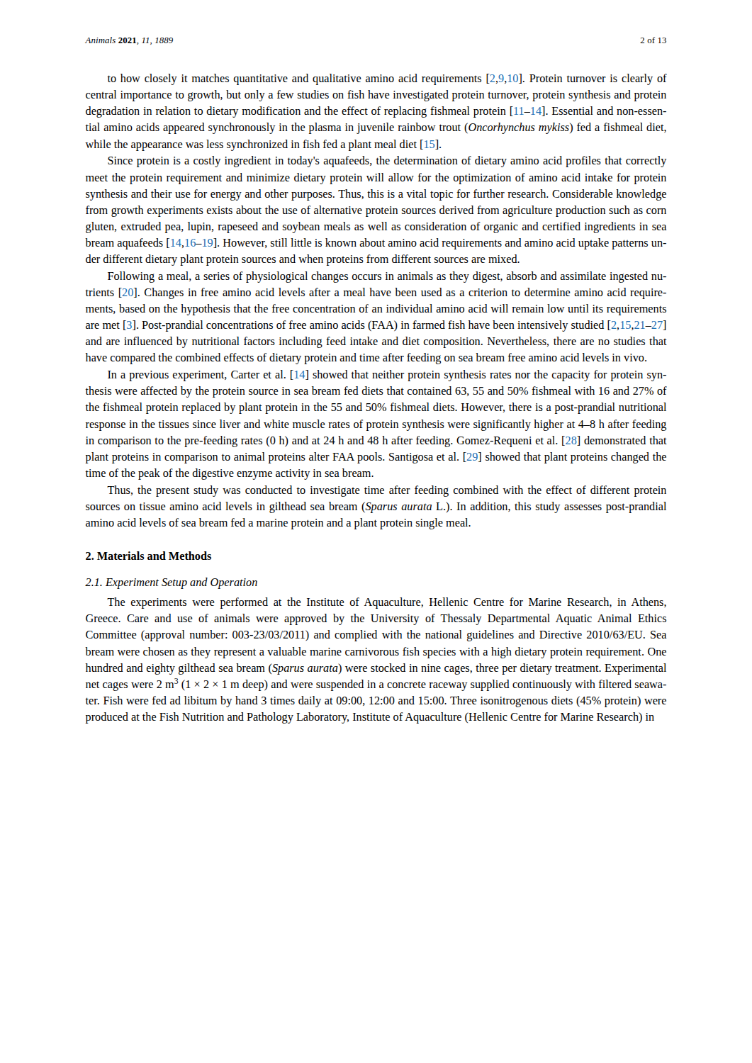Animals 2021, 11, 1889 2 of 13
to how closely it matches quantitative and qualitative amino acid requirements [2,9,10]. Protein turnover is clearly of central importance to growth, but only a few studies on fish have investigated protein turnover, protein synthesis and protein degradation in relation to dietary modification and the effect of replacing fishmeal protein [11–14]. Essential and non-essential amino acids appeared synchronously in the plasma in juvenile rainbow trout (Oncorhynchus mykiss) fed a fishmeal diet, while the appearance was less synchronized in fish fed a plant meal diet [15].
Since protein is a costly ingredient in today's aquafeeds, the determination of dietary amino acid profiles that correctly meet the protein requirement and minimize dietary protein will allow for the optimization of amino acid intake for protein synthesis and their use for energy and other purposes. Thus, this is a vital topic for further research. Considerable knowledge from growth experiments exists about the use of alternative protein sources derived from agriculture production such as corn gluten, extruded pea, lupin, rapeseed and soybean meals as well as consideration of organic and certified ingredients in sea bream aquafeeds [14,16–19]. However, still little is known about amino acid requirements and amino acid uptake patterns under different dietary plant protein sources and when proteins from different sources are mixed.
Following a meal, a series of physiological changes occurs in animals as they digest, absorb and assimilate ingested nutrients [20]. Changes in free amino acid levels after a meal have been used as a criterion to determine amino acid requirements, based on the hypothesis that the free concentration of an individual amino acid will remain low until its requirements are met [3]. Post-prandial concentrations of free amino acids (FAA) in farmed fish have been intensively studied [2,15,21–27] and are influenced by nutritional factors including feed intake and diet composition. Nevertheless, there are no studies that have compared the combined effects of dietary protein and time after feeding on sea bream free amino acid levels in vivo.
In a previous experiment, Carter et al. [14] showed that neither protein synthesis rates nor the capacity for protein synthesis were affected by the protein source in sea bream fed diets that contained 63, 55 and 50% fishmeal with 16 and 27% of the fishmeal protein replaced by plant protein in the 55 and 50% fishmeal diets. However, there is a post-prandial nutritional response in the tissues since liver and white muscle rates of protein synthesis were significantly higher at 4–8 h after feeding in comparison to the pre-feeding rates (0 h) and at 24 h and 48 h after feeding. Gomez-Requeni et al. [28] demonstrated that plant proteins in comparison to animal proteins alter FAA pools. Santigosa et al. [29] showed that plant proteins changed the time of the peak of the digestive enzyme activity in sea bream.
Thus, the present study was conducted to investigate time after feeding combined with the effect of different protein sources on tissue amino acid levels in gilthead sea bream (Sparus aurata L.). In addition, this study assesses post-prandial amino acid levels of sea bream fed a marine protein and a plant protein single meal.
2. Materials and Methods
2.1. Experiment Setup and Operation
The experiments were performed at the Institute of Aquaculture, Hellenic Centre for Marine Research, in Athens, Greece. Care and use of animals were approved by the University of Thessaly Departmental Aquatic Animal Ethics Committee (approval number: 003-23/03/2011) and complied with the national guidelines and Directive 2010/63/EU. Sea bream were chosen as they represent a valuable marine carnivorous fish species with a high dietary protein requirement. One hundred and eighty gilthead sea bream (Sparus aurata) were stocked in nine cages, three per dietary treatment. Experimental net cages were 2 m3 (1 × 2 × 1 m deep) and were suspended in a concrete raceway supplied continuously with filtered seawater. Fish were fed ad libitum by hand 3 times daily at 09:00, 12:00 and 15:00. Three isonitrogenous diets (45% protein) were produced at the Fish Nutrition and Pathology Laboratory, Institute of Aquaculture (Hellenic Centre for Marine Research) in